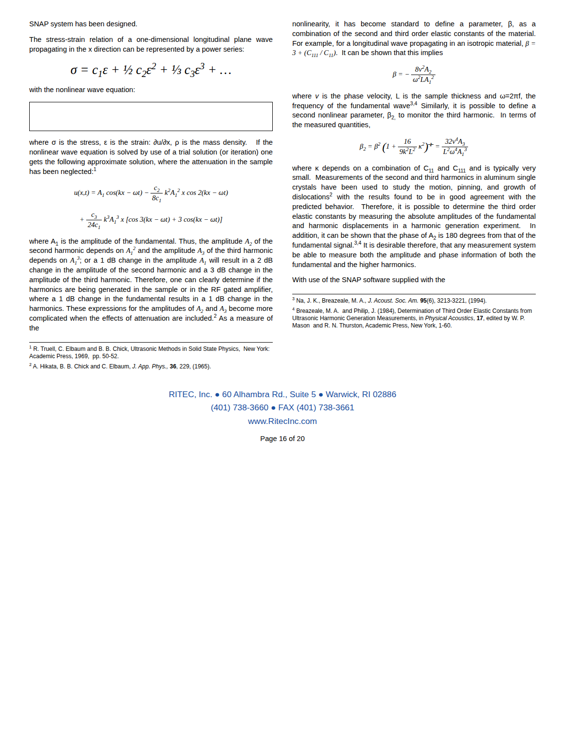SNAP system has been designed.
The stress-strain relation of a one-dimensional longitudinal plane wave propagating in the x direction can be represented by a power series:
σ = c1ε + ½ c2ε2 + ⅓ c3ε3 + …
with the nonlinear wave equation:
where σ is the stress, ε is the strain: ∂u/∂x, ρ is the mass density. If the nonlinear wave equation is solved by use of a trial solution (or iteration) one gets the following approximate solution, where the attenuation in the sample has been neglected:1
u(x,t) = A1 cos(kx − ωt) − c28c1 k2A12 x cos 2(kx − ωt)
+ c324c1 k3A13 x [cos 3(kx − ωt) + 3 cos(kx − ωt)]
where A1 is the amplitude of the fundamental. Thus, the amplitude A2 of the second harmonic depends on A12 and the amplitude A3 of the third harmonic depends on A13; or a 1 dB change in the amplitude A1 will result in a 2 dB change in the amplitude of the second harmonic and a 3 dB change in the amplitude of the third harmonic. Therefore, one can clearly determine if the harmonics are being generated in the sample or in the RF gated amplifier, where a 1 dB change in the fundamental results in a 1 dB change in the harmonics. These expressions for the amplitudes of A2 and A3 become more complicated when the effects of attenuation are included.2 As a measure of the
1 R. Truell, C. Elbaum and B. B. Chick, Ultrasonic Methods in Solid State Physics, New York: Academic Press, 1969, pp. 50-52.
2 A. Hikata, B. B. Chick and C. Elbaum, J. App. Phys., 36, 229, (1965).
nonlinearity, it has become standard to define a parameter, β, as a combination of the second and third order elastic constants of the material. For example, for a longitudinal wave propagating in an isotropic material, β = 3 + (C111 / C11). It can be shown that this implies
β = − 8v2A2 ω2LA12
where v is the phase velocity, L is the sample thickness and ω=2πf, the frequency of the fundamental wave3,4 Similarly, it is possible to define a second nonlinear parameter, β2, to monitor the third harmonic. In terms of the measured quantities,
β2 = β2 (1 + 169k2L2 κ2)12 = 32v4A3 L2ω4A13
where κ depends on a combination of C11 and C111 and is typically very small. Measurements of the second and third harmonics in aluminum single crystals have been used to study the motion, pinning, and growth of dislocations2 with the results found to be in good agreement with the predicted behavior. Therefore, it is possible to determine the third order elastic constants by measuring the absolute amplitudes of the fundamental and harmonic displacements in a harmonic generation experiment. In addition, it can be shown that the phase of A2 is 180 degrees from that of the fundamental signal.3,4 It is desirable therefore, that any measurement system be able to measure both the amplitude and phase information of both the fundamental and the higher harmonics.
With use of the SNAP software supplied with the
3 Na, J. K., Breazeale, M. A., J. Acoust. Soc. Am. 95(6), 3213-3221, (1994).
4 Breazeale, M. A. and Philip, J. (1984), Determination of Third Order Elastic Constants from Ultrasonic Harmonic Generation Measurements, in Physical Acoustics, 17, edited by W. P. Mason and R. N. Thurston, Academic Press, New York, 1-60.
RITEC, Inc. ● 60 Alhambra Rd., Suite 5 ● Warwick, RI 02886
(401) 738-3660 ● FAX (401) 738-3661
www.RitecInc.com
Page 16 of 20